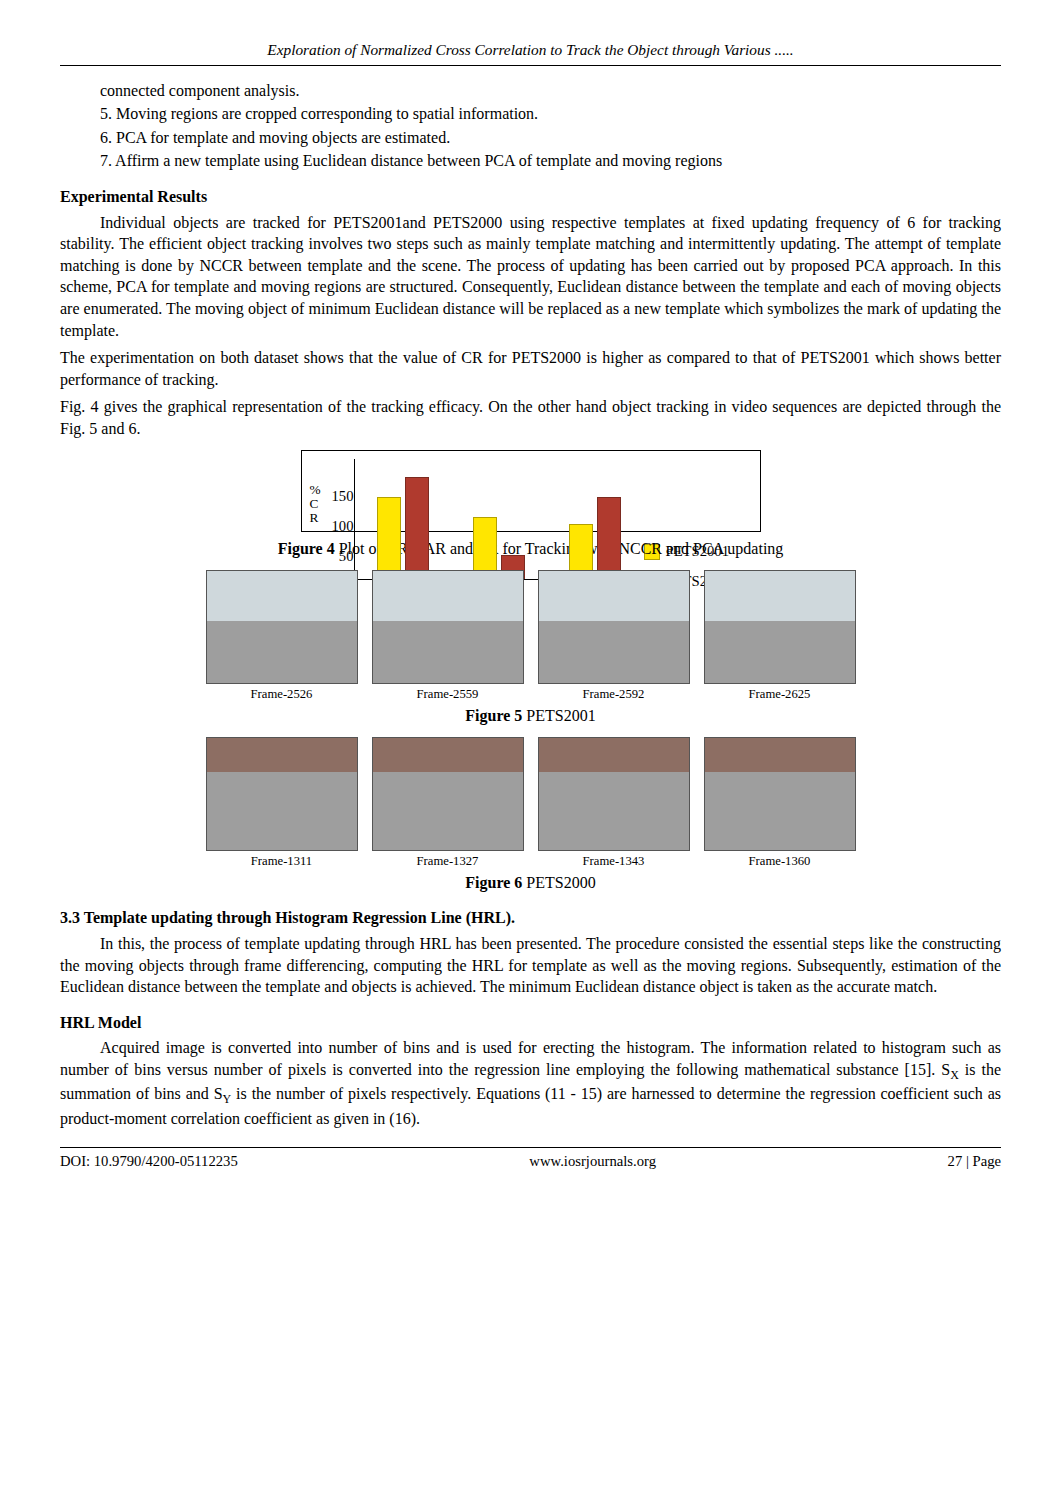Exploration of Normalized Cross Correlation to Track the Object through Various .....
connected component analysis.
5. Moving regions are cropped corresponding to spatial information.
6. PCA for template and moving objects are estimated.
7. Affirm a new template using Euclidean distance between PCA of template and moving regions
Experimental Results
Individual objects are tracked for PETS2001and PETS2000 using respective templates at fixed updating frequency of 6 for tracking stability. The efficient object tracking involves two steps such as mainly template matching and intermittently updating. The attempt of template matching is done by NCCR between template and the scene. The process of updating has been carried out by proposed PCA approach. In this scheme, PCA for template and moving regions are structured. Consequently, Euclidean distance between the template and each of moving objects are enumerated. The moving object of minimum Euclidean distance will be replaced as a new template which symbolizes the mark of updating the template.
The experimentation on both dataset shows that the value of CR for PETS2000 is higher as compared to that of PETS2001 which shows better performance of tracking.
Fig. 4 gives the graphical representation of the tracking efficacy. On the other hand object tracking in video sequences are depicted through the Fig. 5 and 6.
| 150 100 50 0 | DR FAR CR | PETS2001 PETS2000 |
%
C
R
Figure 4 Plot of DR, FAR and CR for Tracking with NCCR and PCA updating
Frame-2526
Frame-2559
Frame-2592
Frame-2625
Figure 5 PETS2001
Frame-1311
Frame-1327
Frame-1343
Frame-1360
Figure 6 PETS2000
3.3 Template updating through Histogram Regression Line (HRL).
In this, the process of template updating through HRL has been presented. The procedure consisted the essential steps like the constructing the moving objects through frame differencing, computing the HRL for template as well as the moving regions. Subsequently, estimation of the Euclidean distance between the template and objects is achieved. The minimum Euclidean distance object is taken as the accurate match.
HRL Model
Acquired image is converted into number of bins and is used for erecting the histogram. The information related to histogram such as number of bins versus number of pixels is converted into the regression line employing the following mathematical substance [15]. SX is the summation of bins and SY is the number of pixels respectively. Equations (11 - 15) are harnessed to determine the regression coefficient such as product-moment correlation coefficient as given in (16).
DOI: 10.9790/4200-05112235 www.iosrjournals.org 27 | Page